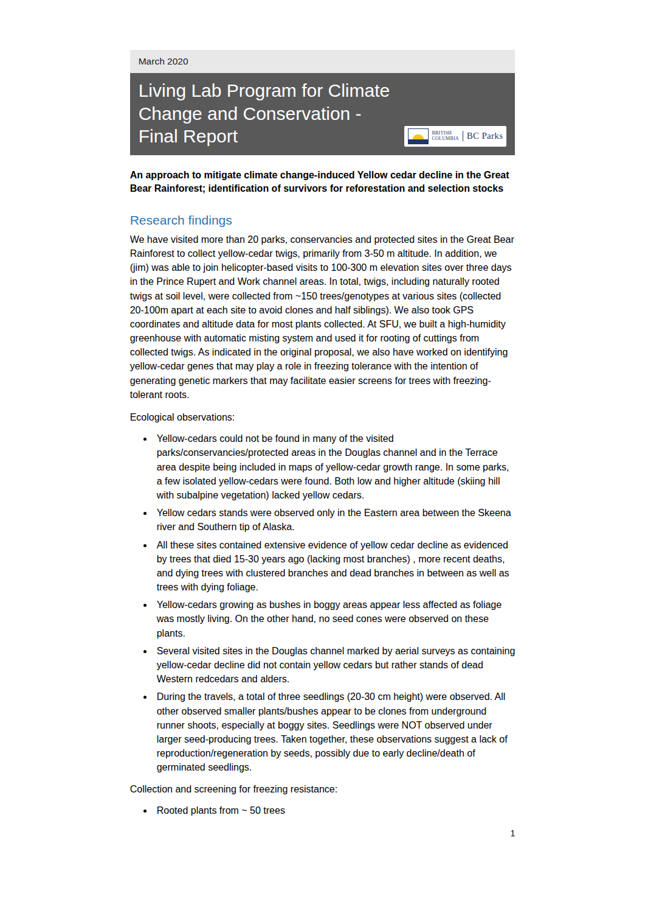March 2020
Living Lab Program for Climate Change and Conservation - Final Report
British
Columbia
BC Parks
An approach to mitigate climate change-induced Yellow cedar decline in the Great Bear Rainforest; identification of survivors for reforestation and selection stocks
Research findings
We have visited more than 20 parks, conservancies and protected sites in the Great Bear Rainforest to collect yellow-cedar twigs, primarily from 3-50 m altitude. In addition, we (jim) was able to join helicopter-based visits to 100-300 m elevation sites over three days in the Prince Rupert and Work channel areas. In total, twigs, including naturally rooted twigs at soil level, were collected from ~150 trees/genotypes at various sites (collected 20-100m apart at each site to avoid clones and half siblings). We also took GPS coordinates and altitude data for most plants collected. At SFU, we built a high-humidity greenhouse with automatic misting system and used it for rooting of cuttings from collected twigs. As indicated in the original proposal, we also have worked on identifying yellow-cedar genes that may play a role in freezing tolerance with the intention of generating genetic markers that may facilitate easier screens for trees with freezing-tolerant roots.
Ecological observations:
Yellow-cedars could not be found in many of the visited parks/conservancies/protected areas in the Douglas channel and in the Terrace area despite being included in maps of yellow-cedar growth range. In some parks, a few isolated yellow-cedars were found. Both low and higher altitude (skiing hill with subalpine vegetation) lacked yellow cedars.
Yellow cedars stands were observed only in the Eastern area between the Skeena river and Southern tip of Alaska.
All these sites contained extensive evidence of yellow cedar decline as evidenced by trees that died 15-30 years ago (lacking most branches) , more recent deaths, and dying trees with clustered branches and dead branches in between as well as trees with dying foliage.
Yellow-cedars growing as bushes in boggy areas appear less affected as foliage was mostly living. On the other hand, no seed cones were observed on these plants.
Several visited sites in the Douglas channel marked by aerial surveys as containing yellow-cedar decline did not contain yellow cedars but rather stands of dead Western redcedars and alders.
During the travels, a total of three seedlings (20-30 cm height) were observed. All other observed smaller plants/bushes appear to be clones from underground runner shoots, especially at boggy sites. Seedlings were NOT observed under larger seed-producing trees. Taken together, these observations suggest a lack of reproduction/regeneration by seeds, possibly due to early decline/death of germinated seedlings.
Collection and screening for freezing resistance:
Rooted plants from ~ 50 trees
1